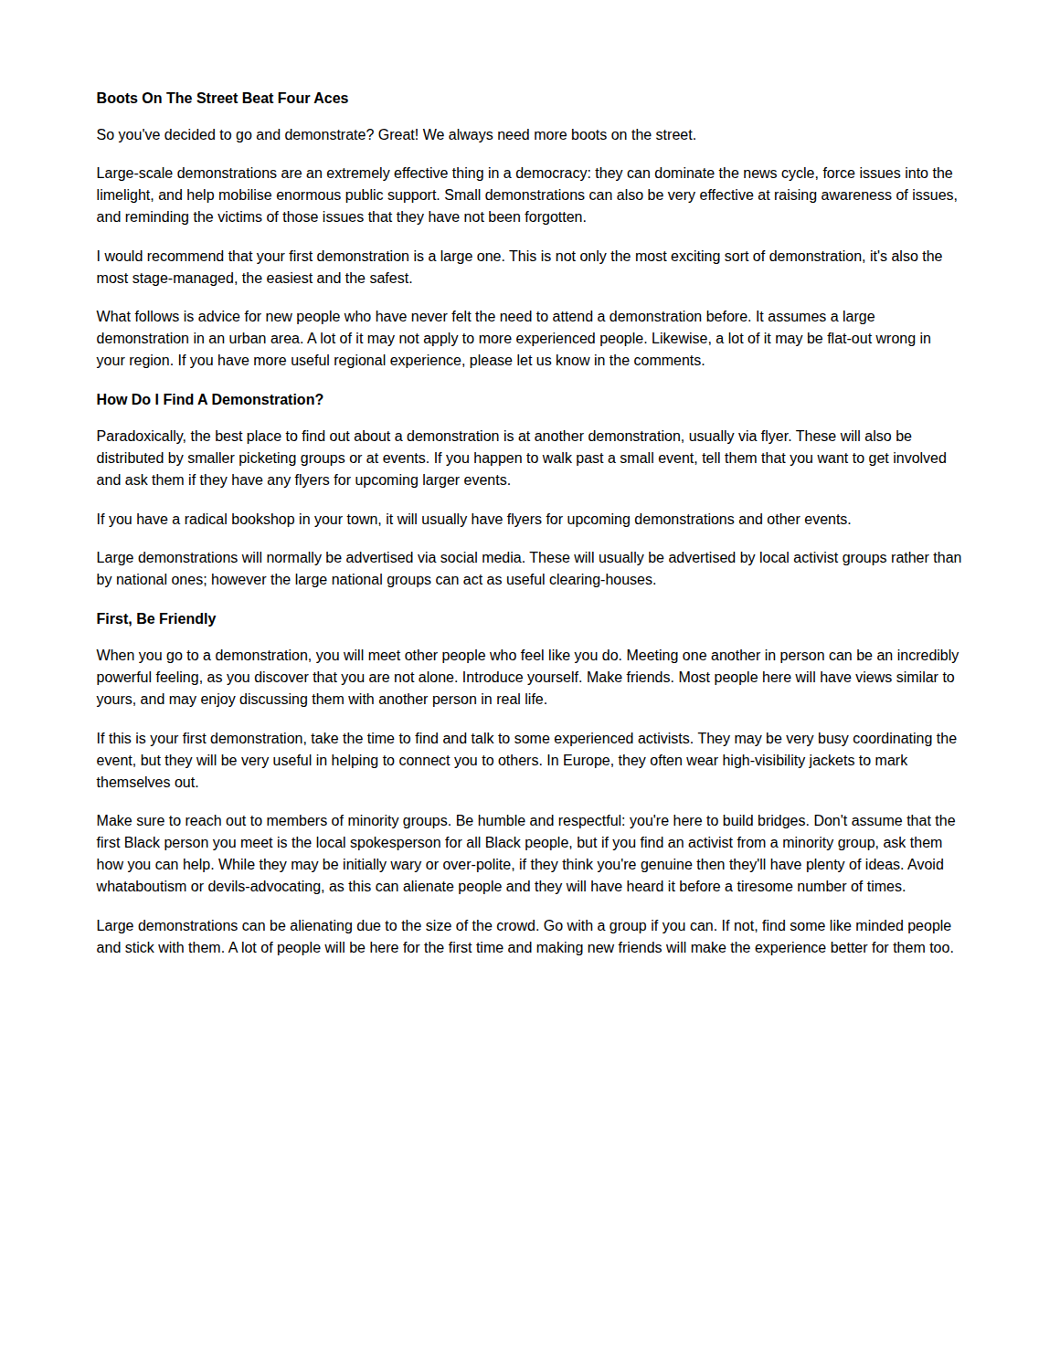Boots On The Street Beat Four Aces
So you've decided to go and demonstrate? Great! We always need more boots on the street.
Large-scale demonstrations are an extremely effective thing in a democracy: they can dominate the news cycle, force issues into the limelight, and help mobilise enormous public support. Small demonstrations can also be very effective at raising awareness of issues, and reminding the victims of those issues that they have not been forgotten.
I would recommend that your first demonstration is a large one. This is not only the most exciting sort of demonstration, it's also the most stage-managed, the easiest and the safest.
What follows is advice for new people who have never felt the need to attend a demonstration before. It assumes a large demonstration in an urban area. A lot of it may not apply to more experienced people. Likewise, a lot of it may be flat-out wrong in your region. If you have more useful regional experience, please let us know in the comments.
How Do I Find A Demonstration?
Paradoxically, the best place to find out about a demonstration is at another demonstration, usually via flyer. These will also be distributed by smaller picketing groups or at events. If you happen to walk past a small event, tell them that you want to get involved and ask them if they have any flyers for upcoming larger events.
If you have a radical bookshop in your town, it will usually have flyers for upcoming demonstrations and other events.
Large demonstrations will normally be advertised via social media. These will usually be advertised by local activist groups rather than by national ones; however the large national groups can act as useful clearing-houses.
First, Be Friendly
When you go to a demonstration, you will meet other people who feel like you do. Meeting one another in person can be an incredibly powerful feeling, as you discover that you are not alone. Introduce yourself. Make friends. Most people here will have views similar to yours, and may enjoy discussing them with another person in real life.
If this is your first demonstration, take the time to find and talk to some experienced activists. They may be very busy coordinating the event, but they will be very useful in helping to connect you to others. In Europe, they often wear high-visibility jackets to mark themselves out.
Make sure to reach out to members of minority groups. Be humble and respectful: you're here to build bridges. Don't assume that the first Black person you meet is the local spokesperson for all Black people, but if you find an activist from a minority group, ask them how you can help. While they may be initially wary or over-polite, if they think you're genuine then they'll have plenty of ideas. Avoid whataboutism or devils-advocating, as this can alienate people and they will have heard it before a tiresome number of times.
Large demonstrations can be alienating due to the size of the crowd. Go with a group if you can. If not, find some like minded people and stick with them. A lot of people will be here for the first time and making new friends will make the experience better for them too.